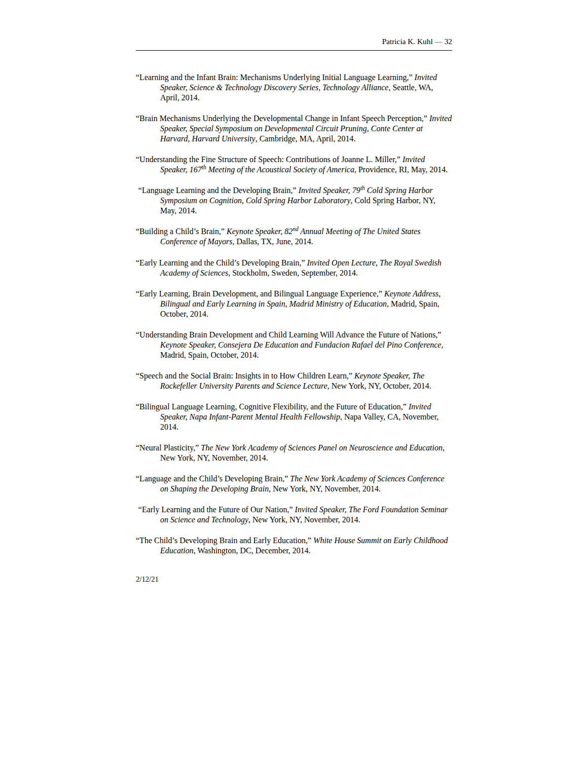Patricia K. Kuhl — 32
“Learning and the Infant Brain: Mechanisms Underlying Initial Language Learning,” Invited Speaker, Science & Technology Discovery Series, Technology Alliance, Seattle, WA, April, 2014.
“Brain Mechanisms Underlying the Developmental Change in Infant Speech Perception,” Invited Speaker, Special Symposium on Developmental Circuit Pruning, Conte Center at Harvard, Harvard University, Cambridge, MA, April, 2014.
“Understanding the Fine Structure of Speech: Contributions of Joanne L. Miller,” Invited Speaker, 167th Meeting of the Acoustical Society of America, Providence, RI, May, 2014.
“Language Learning and the Developing Brain,” Invited Speaker, 79th Cold Spring Harbor Symposium on Cognition, Cold Spring Harbor Laboratory, Cold Spring Harbor, NY, May, 2014.
“Building a Child’s Brain,” Keynote Speaker, 82nd Annual Meeting of The United States Conference of Mayors, Dallas, TX, June, 2014.
“Early Learning and the Child’s Developing Brain,” Invited Open Lecture, The Royal Swedish Academy of Sciences, Stockholm, Sweden, September, 2014.
“Early Learning, Brain Development, and Bilingual Language Experience,” Keynote Address, Bilingual and Early Learning in Spain, Madrid Ministry of Education, Madrid, Spain, October, 2014.
“Understanding Brain Development and Child Learning Will Advance the Future of Nations,” Keynote Speaker, Consejera De Education and Fundacion Rafael del Pino Conference, Madrid, Spain, October, 2014.
“Speech and the Social Brain: Insights in to How Children Learn,” Keynote Speaker, The Rockefeller University Parents and Science Lecture, New York, NY, October, 2014.
“Bilingual Language Learning, Cognitive Flexibility, and the Future of Education,” Invited Speaker, Napa Infant-Parent Mental Health Fellowship, Napa Valley, CA, November, 2014.
“Neural Plasticity,” The New York Academy of Sciences Panel on Neuroscience and Education, New York, NY, November, 2014.
“Language and the Child’s Developing Brain,” The New York Academy of Sciences Conference on Shaping the Developing Brain, New York, NY, November, 2014.
“Early Learning and the Future of Our Nation,” Invited Speaker, The Ford Foundation Seminar on Science and Technology, New York, NY, November, 2014.
“The Child’s Developing Brain and Early Education,” White House Summit on Early Childhood Education, Washington, DC, December, 2014.
2/12/21